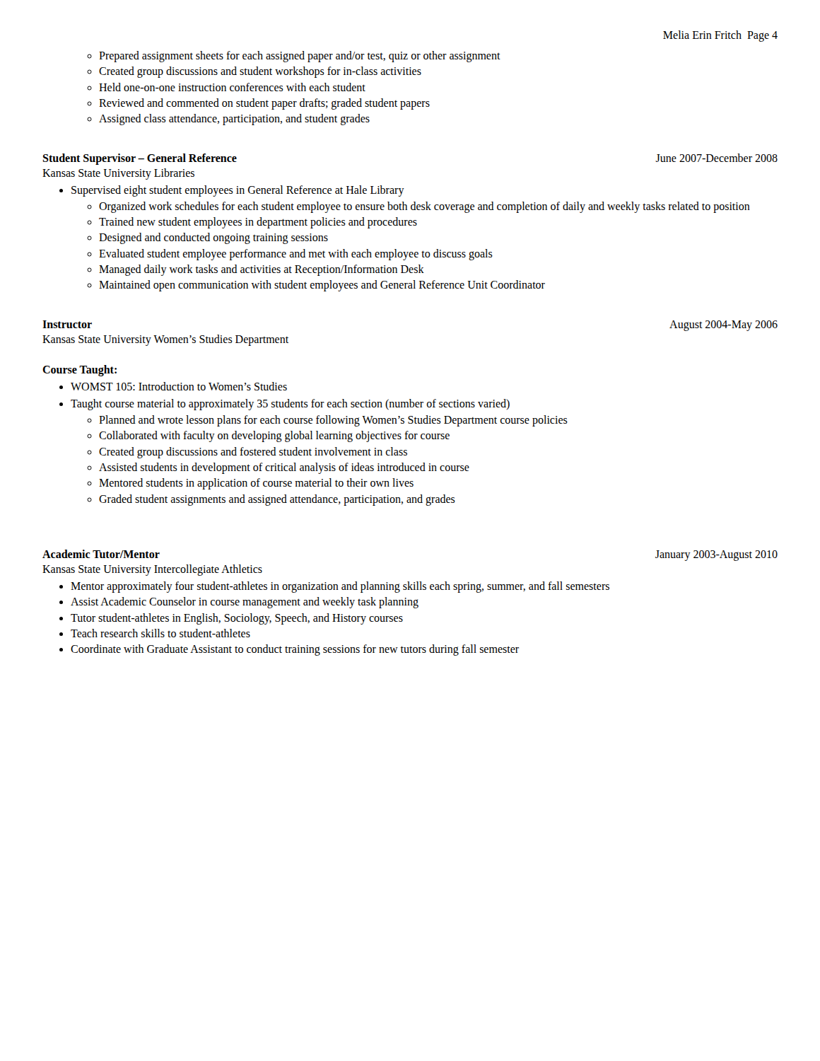Melia Erin Fritch Page 4
Prepared assignment sheets for each assigned paper and/or test, quiz or other assignment
Created group discussions and student workshops for in-class activities
Held one-on-one instruction conferences with each student
Reviewed and commented on student paper drafts; graded student papers
Assigned class attendance, participation, and student grades
Student Supervisor – General Reference June 2007-December 2008
Kansas State University Libraries
Supervised eight student employees in General Reference at Hale Library
Organized work schedules for each student employee to ensure both desk coverage and completion of daily and weekly tasks related to position
Trained new student employees in department policies and procedures
Designed and conducted ongoing training sessions
Evaluated student employee performance and met with each employee to discuss goals
Managed daily work tasks and activities at Reception/Information Desk
Maintained open communication with student employees and General Reference Unit Coordinator
Instructor August 2004-May 2006
Kansas State University Women’s Studies Department
Course Taught:
WOMST 105: Introduction to Women’s Studies
Taught course material to approximately 35 students for each section (number of sections varied)
Planned and wrote lesson plans for each course following Women’s Studies Department course policies
Collaborated with faculty on developing global learning objectives for course
Created group discussions and fostered student involvement in class
Assisted students in development of critical analysis of ideas introduced in course
Mentored students in application of course material to their own lives
Graded student assignments and assigned attendance, participation, and grades
Academic Tutor/Mentor January 2003-August 2010
Kansas State University Intercollegiate Athletics
Mentor approximately four student-athletes in organization and planning skills each spring, summer, and fall semesters
Assist Academic Counselor in course management and weekly task planning
Tutor student-athletes in English, Sociology, Speech, and History courses
Teach research skills to student-athletes
Coordinate with Graduate Assistant to conduct training sessions for new tutors during fall semester